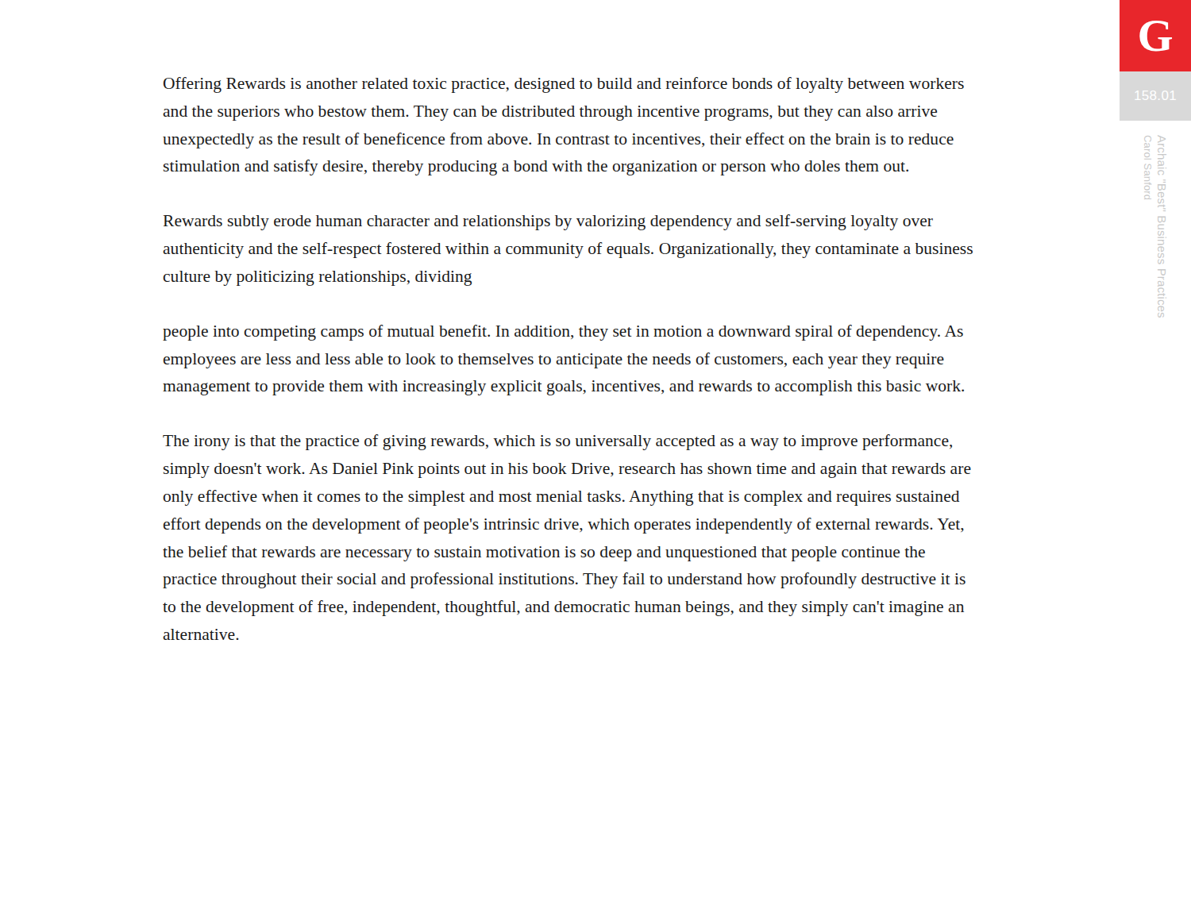Offering Rewards is another related toxic practice, designed to build and reinforce bonds of loyalty between workers and the superiors who bestow them. They can be distributed through incentive programs, but they can also arrive unexpectedly as the result of beneficence from above. In contrast to incentives, their effect on the brain is to reduce stimulation and satisfy desire, thereby producing a bond with the organization or person who doles them out.
Rewards subtly erode human character and relationships by valorizing dependency and self-serving loyalty over authenticity and the self-respect fostered within a community of equals. Organizationally, they contaminate a business culture by politicizing relationships, dividing
people into competing camps of mutual benefit. In addition, they set in motion a downward spiral of dependency. As employees are less and less able to look to themselves to anticipate the needs of customers, each year they require management to provide them with increasingly explicit goals, incentives, and rewards to accomplish this basic work.
The irony is that the practice of giving rewards, which is so universally accepted as a way to improve performance, simply doesn't work. As Daniel Pink points out in his book Drive, research has shown time and again that rewards are only effective when it comes to the simplest and most menial tasks. Anything that is complex and requires sustained effort depends on the development of people's intrinsic drive, which operates independently of external rewards. Yet, the belief that rewards are necessary to sustain motivation is so deep and unquestioned that people continue the practice throughout their social and professional institutions. They fail to understand how profoundly destructive it is to the development of free, independent, thoughtful, and democratic human beings, and they simply can't imagine an alternative.
G
158.01
Archaic "Best" Business Practices Carol Sanford